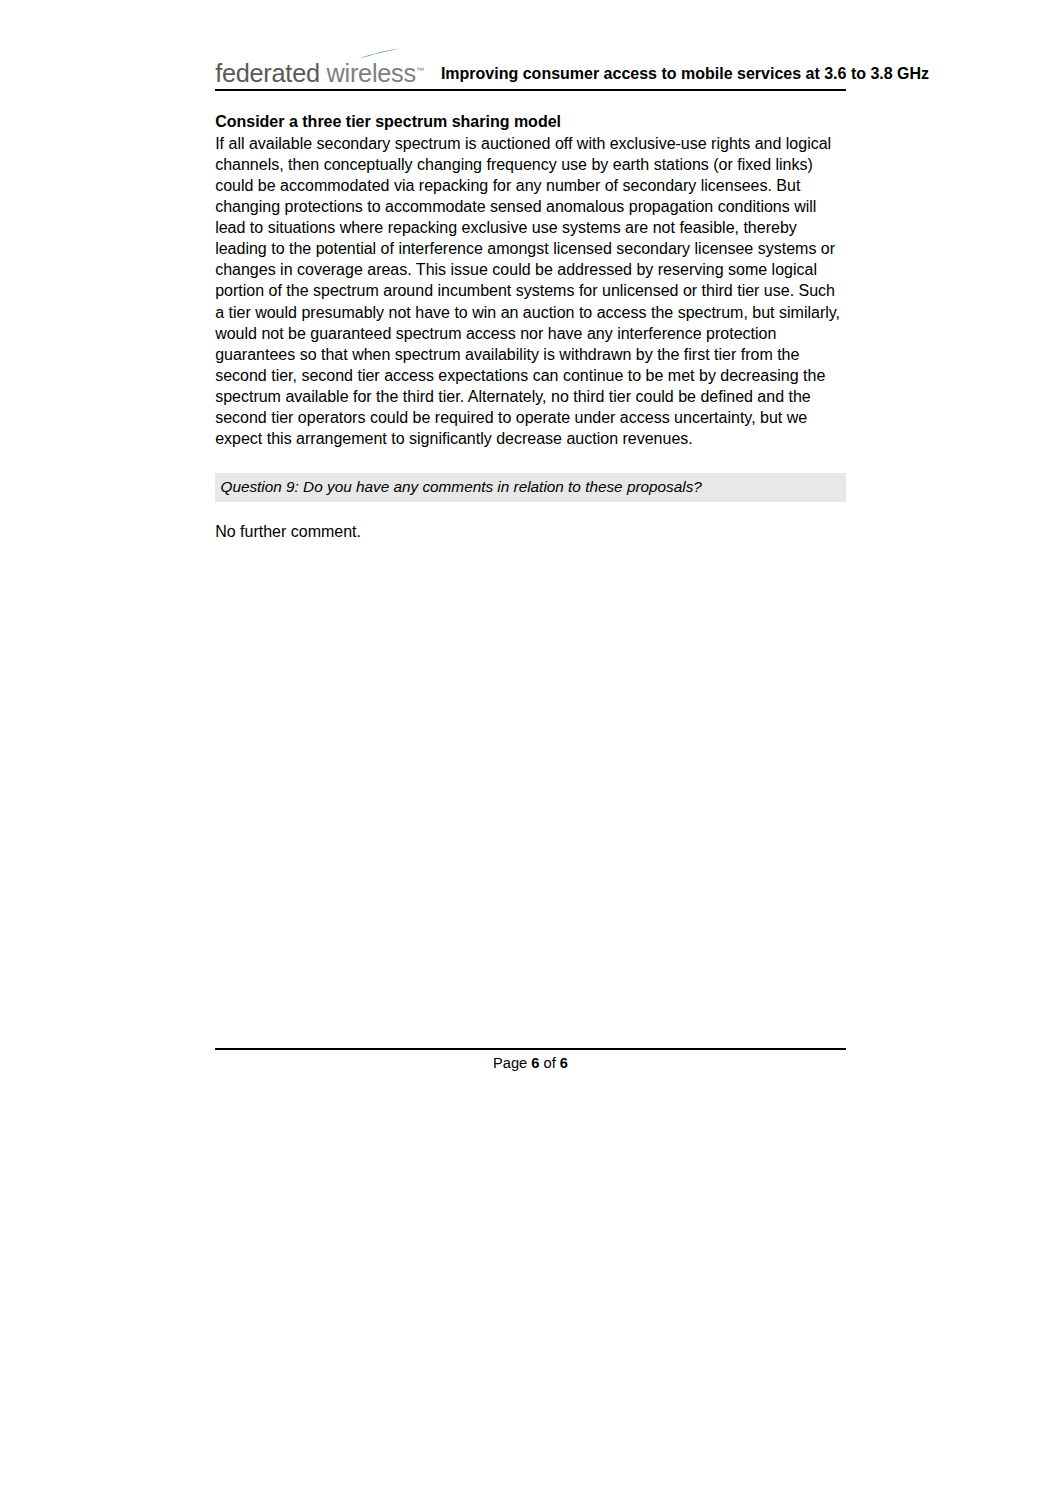federated wireless™
Improving consumer access to mobile services at 3.6 to 3.8 GHz
Consider a three tier spectrum sharing model
If all available secondary spectrum is auctioned off with exclusive-use rights and logical channels, then conceptually changing frequency use by earth stations (or fixed links) could be accommodated via repacking for any number of secondary licensees. But changing protections to accommodate sensed anomalous propagation conditions will lead to situations where repacking exclusive use systems are not feasible, thereby leading to the potential of interference amongst licensed secondary licensee systems or changes in coverage areas. This issue could be addressed by reserving some logical portion of the spectrum around incumbent systems for unlicensed or third tier use. Such a tier would presumably not have to win an auction to access the spectrum, but similarly, would not be guaranteed spectrum access nor have any interference protection guarantees so that when spectrum availability is withdrawn by the first tier from the second tier, second tier access expectations can continue to be met by decreasing the spectrum available for the third tier. Alternately, no third tier could be defined and the second tier operators could be required to operate under access uncertainty, but we expect this arrangement to significantly decrease auction revenues.
Question 9: Do you have any comments in relation to these proposals?
No further comment.
Page 6 of 6